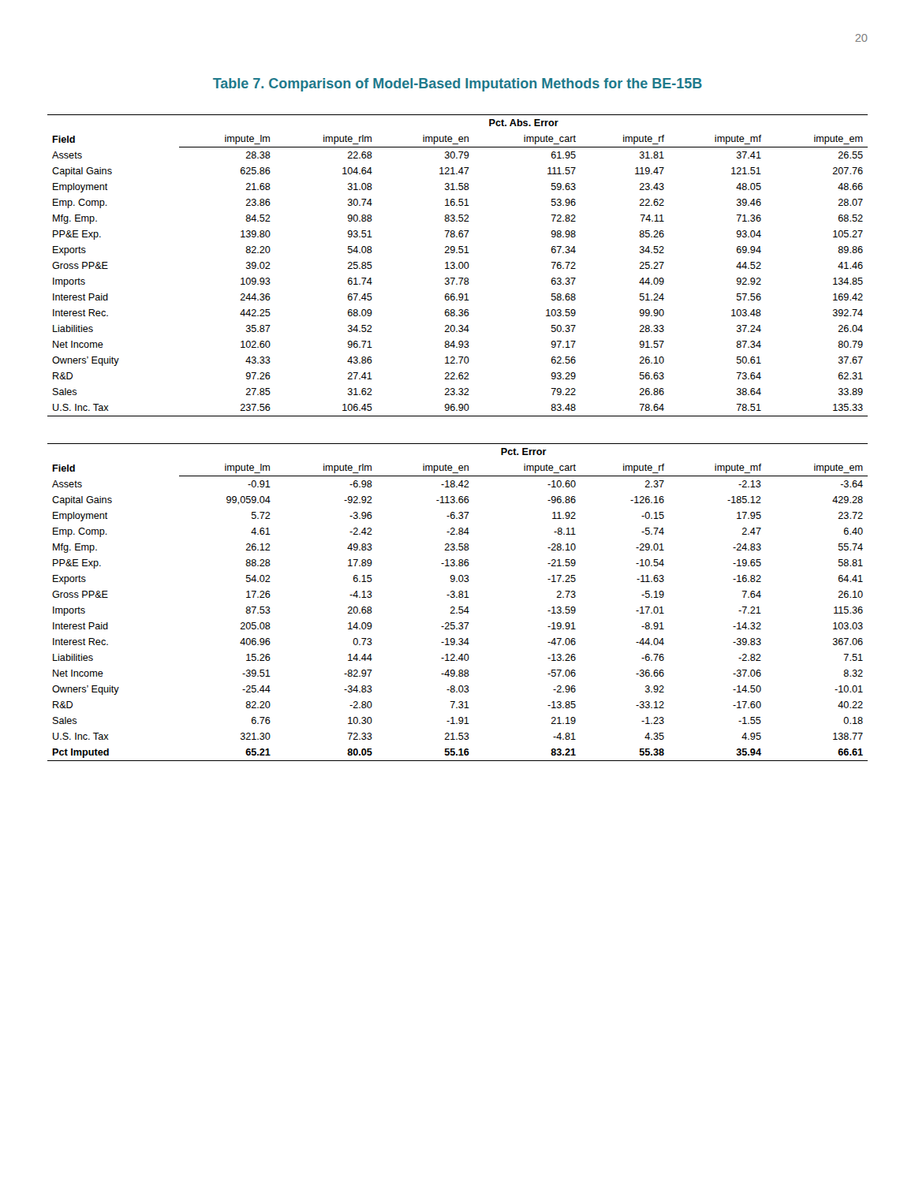20
Table 7. Comparison of Model-Based Imputation Methods for the BE-15B
| Field | Pct. Abs. Error |
| --- | --- |
| impute_lm | impute_rlm | impute_en | impute_cart | impute_rf | impute_mf | impute_em |
| Assets | 28.38 | 22.68 | 30.79 | 61.95 | 31.81 | 37.41 | 26.55 |
| Capital Gains | 625.86 | 104.64 | 121.47 | 111.57 | 119.47 | 121.51 | 207.76 |
| Employment | 21.68 | 31.08 | 31.58 | 59.63 | 23.43 | 48.05 | 48.66 |
| Emp. Comp. | 23.86 | 30.74 | 16.51 | 53.96 | 22.62 | 39.46 | 28.07 |
| Mfg. Emp. | 84.52 | 90.88 | 83.52 | 72.82 | 74.11 | 71.36 | 68.52 |
| PP&E Exp. | 139.80 | 93.51 | 78.67 | 98.98 | 85.26 | 93.04 | 105.27 |
| Exports | 82.20 | 54.08 | 29.51 | 67.34 | 34.52 | 69.94 | 89.86 |
| Gross PP&E | 39.02 | 25.85 | 13.00 | 76.72 | 25.27 | 44.52 | 41.46 |
| Imports | 109.93 | 61.74 | 37.78 | 63.37 | 44.09 | 92.92 | 134.85 |
| Interest Paid | 244.36 | 67.45 | 66.91 | 58.68 | 51.24 | 57.56 | 169.42 |
| Interest Rec. | 442.25 | 68.09 | 68.36 | 103.59 | 99.90 | 103.48 | 392.74 |
| Liabilities | 35.87 | 34.52 | 20.34 | 50.37 | 28.33 | 37.24 | 26.04 |
| Net Income | 102.60 | 96.71 | 84.93 | 97.17 | 91.57 | 87.34 | 80.79 |
| Owners’ Equity | 43.33 | 43.86 | 12.70 | 62.56 | 26.10 | 50.61 | 37.67 |
| R&D | 97.26 | 27.41 | 22.62 | 93.29 | 56.63 | 73.64 | 62.31 |
| Sales | 27.85 | 31.62 | 23.32 | 79.22 | 26.86 | 38.64 | 33.89 |
| U.S. Inc. Tax | 237.56 | 106.45 | 96.90 | 83.48 | 78.64 | 78.51 | 135.33 |
| Field | Pct. Error |
| --- | --- |
| impute_lm | impute_rlm | impute_en | impute_cart | impute_rf | impute_mf | impute_em |
| Assets | -0.91 | -6.98 | -18.42 | -10.60 | 2.37 | -2.13 | -3.64 |
| Capital Gains | 99,059.04 | -92.92 | -113.66 | -96.86 | -126.16 | -185.12 | 429.28 |
| Employment | 5.72 | -3.96 | -6.37 | 11.92 | -0.15 | 17.95 | 23.72 |
| Emp. Comp. | 4.61 | -2.42 | -2.84 | -8.11 | -5.74 | 2.47 | 6.40 |
| Mfg. Emp. | 26.12 | 49.83 | 23.58 | -28.10 | -29.01 | -24.83 | 55.74 |
| PP&E Exp. | 88.28 | 17.89 | -13.86 | -21.59 | -10.54 | -19.65 | 58.81 |
| Exports | 54.02 | 6.15 | 9.03 | -17.25 | -11.63 | -16.82 | 64.41 |
| Gross PP&E | 17.26 | -4.13 | -3.81 | 2.73 | -5.19 | 7.64 | 26.10 |
| Imports | 87.53 | 20.68 | 2.54 | -13.59 | -17.01 | -7.21 | 115.36 |
| Interest Paid | 205.08 | 14.09 | -25.37 | -19.91 | -8.91 | -14.32 | 103.03 |
| Interest Rec. | 406.96 | 0.73 | -19.34 | -47.06 | -44.04 | -39.83 | 367.06 |
| Liabilities | 15.26 | 14.44 | -12.40 | -13.26 | -6.76 | -2.82 | 7.51 |
| Net Income | -39.51 | -82.97 | -49.88 | -57.06 | -36.66 | -37.06 | 8.32 |
| Owners’ Equity | -25.44 | -34.83 | -8.03 | -2.96 | 3.92 | -14.50 | -10.01 |
| R&D | 82.20 | -2.80 | 7.31 | -13.85 | -33.12 | -17.60 | 40.22 |
| Sales | 6.76 | 10.30 | -1.91 | 21.19 | -1.23 | -1.55 | 0.18 |
| U.S. Inc. Tax | 321.30 | 72.33 | 21.53 | -4.81 | 4.35 | 4.95 | 138.77 |
| Pct Imputed | 65.21 | 80.05 | 55.16 | 83.21 | 55.38 | 35.94 | 66.61 |